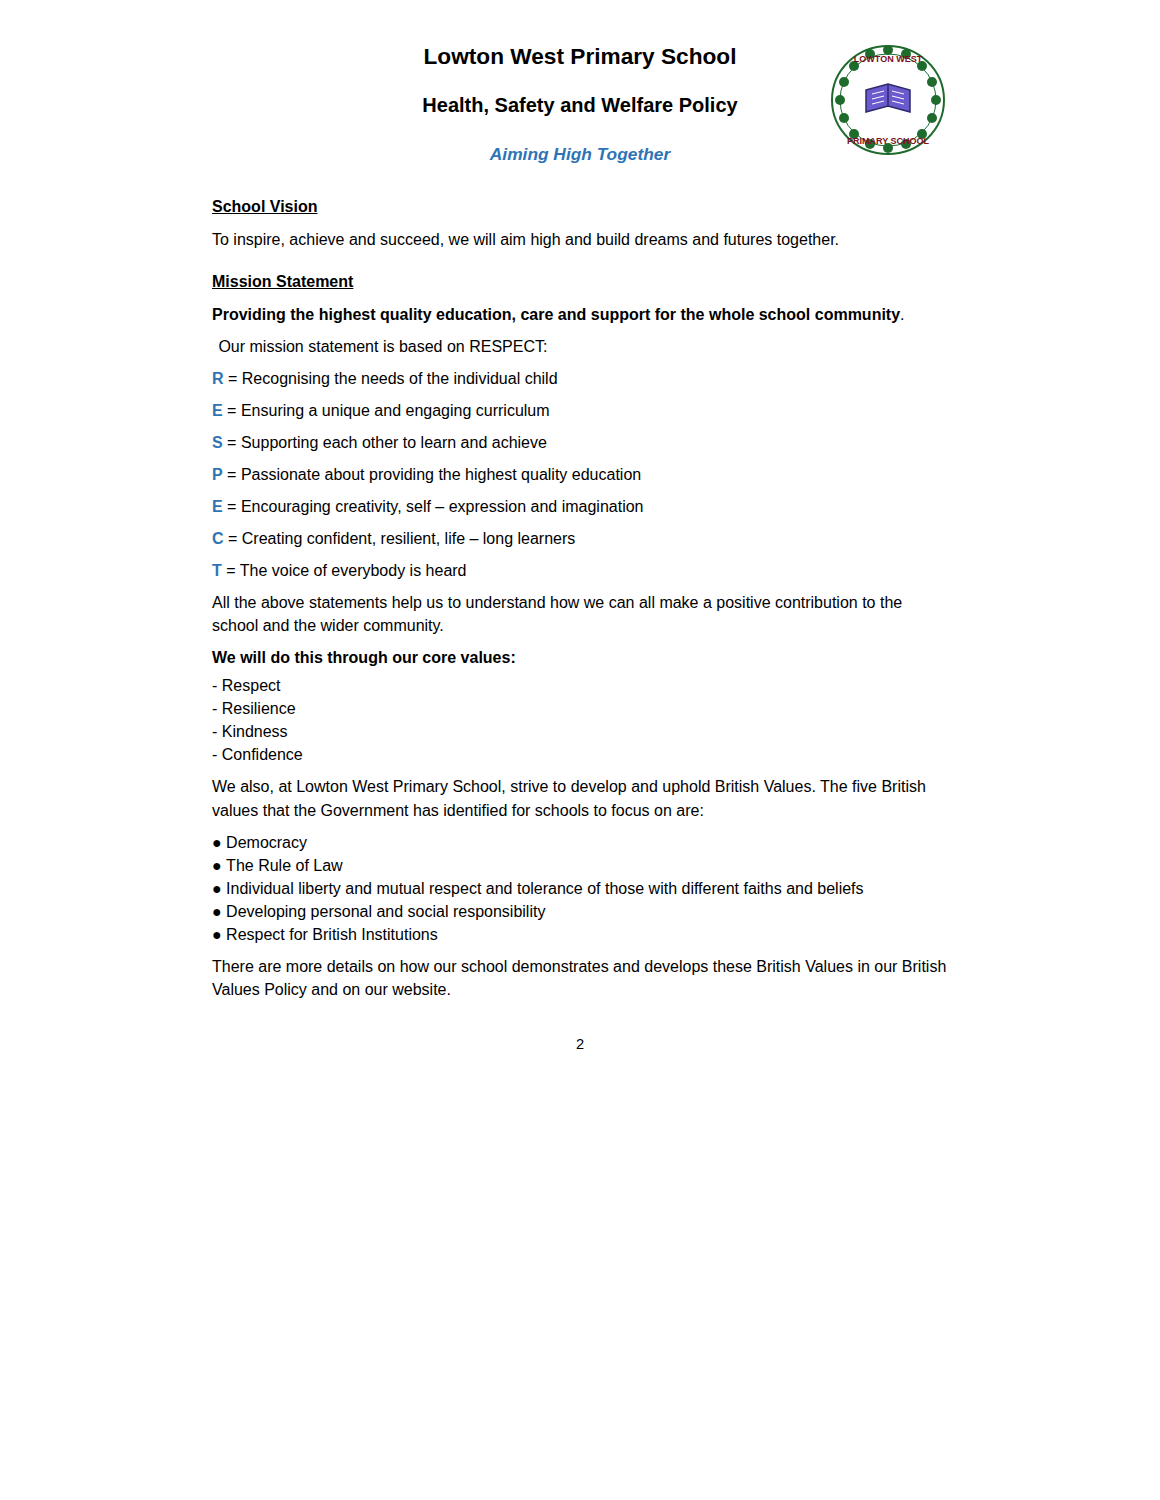LOWTON WEST PRIMARY SCHOOL
Lowton West Primary School
Health, Safety and Welfare Policy
Aiming High Together
School Vision
To inspire, achieve and succeed, we will aim high and build dreams and futures together.
Mission Statement
Providing the highest quality education, care and support for the whole school community.
Our mission statement is based on RESPECT:
R = Recognising the needs of the individual child
E = Ensuring a unique and engaging curriculum
S = Supporting each other to learn and achieve
P = Passionate about providing the highest quality education
E = Encouraging creativity, self – expression and imagination
C = Creating confident, resilient, life – long learners
T = The voice of everybody is heard
All the above statements help us to understand how we can all make a positive contribution to the school and the wider community.
We will do this through our core values:
Respect
Resilience
Kindness
Confidence
We also, at Lowton West Primary School, strive to develop and uphold British Values. The five British values that the Government has identified for schools to focus on are:
Democracy
The Rule of Law
Individual liberty and mutual respect and tolerance of those with different faiths and beliefs
Developing personal and social responsibility
Respect for British Institutions
There are more details on how our school demonstrates and develops these British Values in our British Values Policy and on our website.
2